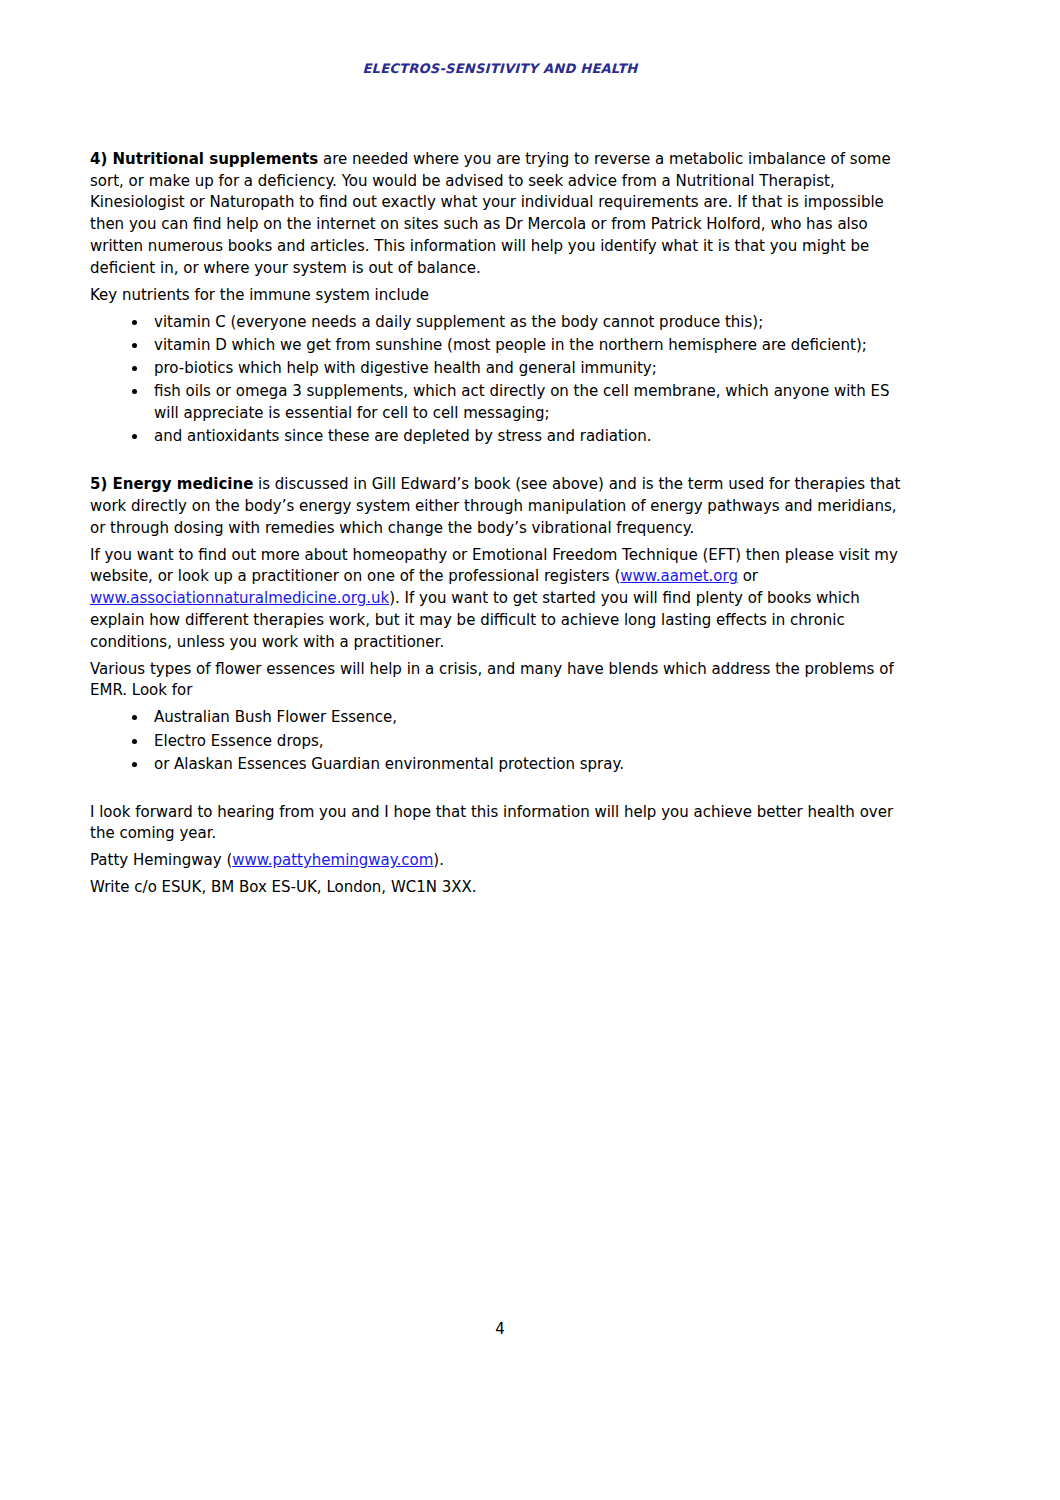ELECTROS-SENSITIVITY AND HEALTH
4) Nutritional supplements are needed where you are trying to reverse a metabolic imbalance of some sort, or make up for a deficiency. You would be advised to seek advice from a Nutritional Therapist, Kinesiologist or Naturopath to find out exactly what your individual requirements are. If that is impossible then you can find help on the internet on sites such as Dr Mercola or from Patrick Holford, who has also written numerous books and articles. This information will help you identify what it is that you might be deficient in, or where your system is out of balance.
Key nutrients for the immune system include
vitamin C (everyone needs a daily supplement as the body cannot produce this);
vitamin D which we get from sunshine (most people in the northern hemisphere are deficient);
pro-biotics which help with digestive health and general immunity;
fish oils or omega 3 supplements, which act directly on the cell membrane, which anyone with ES will appreciate is essential for cell to cell messaging;
and antioxidants since these are depleted by stress and radiation.
5) Energy medicine is discussed in Gill Edward’s book (see above) and is the term used for therapies that work directly on the body’s energy system either through manipulation of energy pathways and meridians, or through dosing with remedies which change the body’s vibrational frequency.
If you want to find out more about homeopathy or Emotional Freedom Technique (EFT) then please visit my website, or look up a practitioner on one of the professional registers (www.aamet.org or www.associationnaturalmedicine.org.uk). If you want to get started you will find plenty of books which explain how different therapies work, but it may be difficult to achieve long lasting effects in chronic conditions, unless you work with a practitioner.
Various types of flower essences will help in a crisis, and many have blends which address the problems of EMR. Look for
Australian Bush Flower Essence,
Electro Essence drops,
or Alaskan Essences Guardian environmental protection spray.
I look forward to hearing from you and I hope that this information will help you achieve better health over the coming year.
Patty Hemingway (www.pattyhemingway.com).
Write c/o ESUK, BM Box ES-UK, London, WC1N 3XX.
4